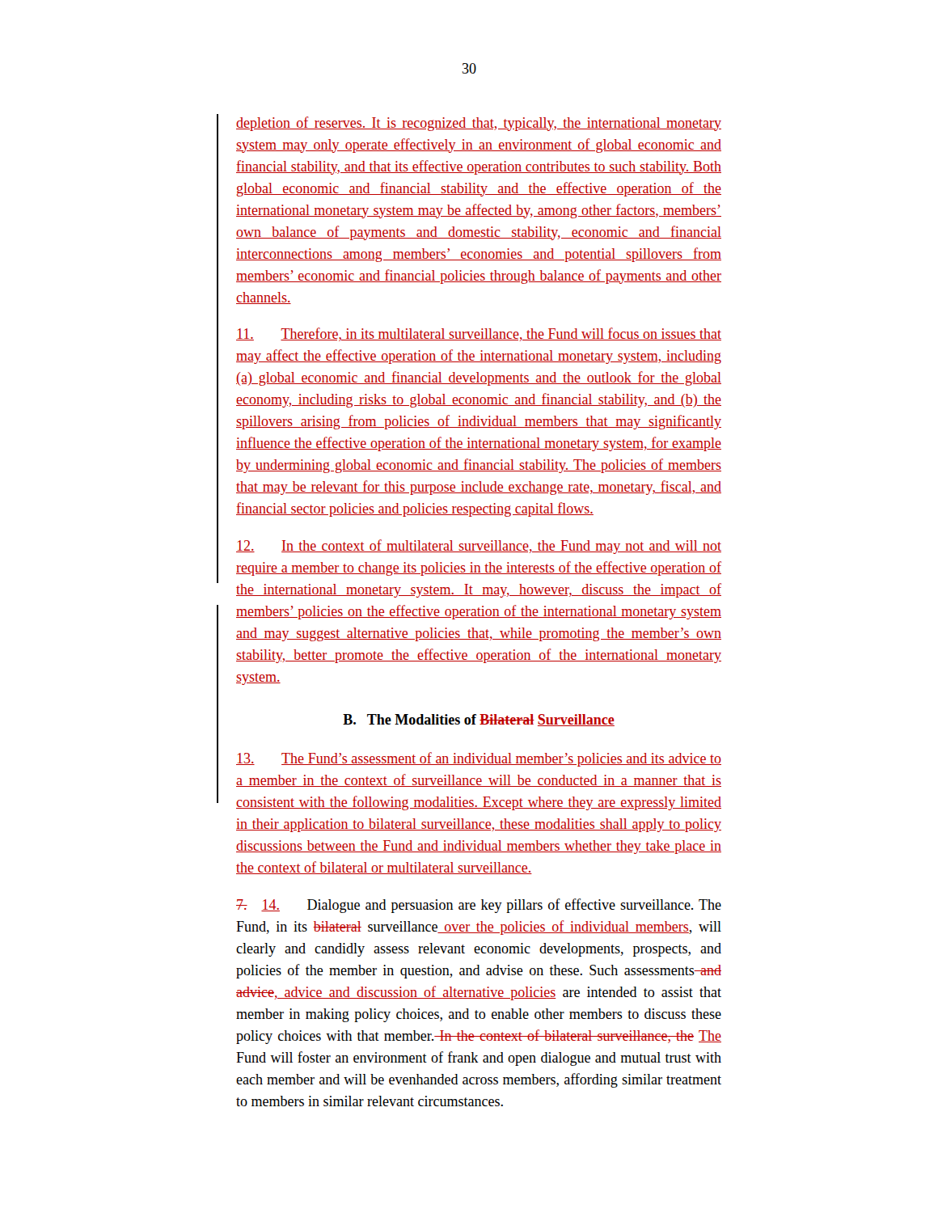30
depletion of reserves. It is recognized that, typically, the international monetary system may only operate effectively in an environment of global economic and financial stability, and that its effective operation contributes to such stability. Both global economic and financial stability and the effective operation of the international monetary system may be affected by, among other factors, members’ own balance of payments and domestic stability, economic and financial interconnections among members’ economies and potential spillovers from members’ economic and financial policies through balance of payments and other channels.
11. Therefore, in its multilateral surveillance, the Fund will focus on issues that may affect the effective operation of the international monetary system, including (a) global economic and financial developments and the outlook for the global economy, including risks to global economic and financial stability, and (b) the spillovers arising from policies of individual members that may significantly influence the effective operation of the international monetary system, for example by undermining global economic and financial stability. The policies of members that may be relevant for this purpose include exchange rate, monetary, fiscal, and financial sector policies and policies respecting capital flows.
12. In the context of multilateral surveillance, the Fund may not and will not require a member to change its policies in the interests of the effective operation of the international monetary system. It may, however, discuss the impact of members’ policies on the effective operation of the international monetary system and may suggest alternative policies that, while promoting the member’s own stability, better promote the effective operation of the international monetary system.
B. The Modalities of Bilateral Surveillance
13. The Fund’s assessment of an individual member’s policies and its advice to a member in the context of surveillance will be conducted in a manner that is consistent with the following modalities. Except where they are expressly limited in their application to bilateral surveillance, these modalities shall apply to policy discussions between the Fund and individual members whether they take place in the context of bilateral or multilateral surveillance.
7. 14. Dialogue and persuasion are key pillars of effective surveillance. The Fund, in its bilateral surveillance over the policies of individual members, will clearly and candidly assess relevant economic developments, prospects, and policies of the member in question, and advise on these. Such assessments and advice, advice and discussion of alternative policies are intended to assist that member in making policy choices, and to enable other members to discuss these policy choices with that member. In the context of bilateral surveillance, the The Fund will foster an environment of frank and open dialogue and mutual trust with each member and will be evenhanded across members, affording similar treatment to members in similar relevant circumstances.